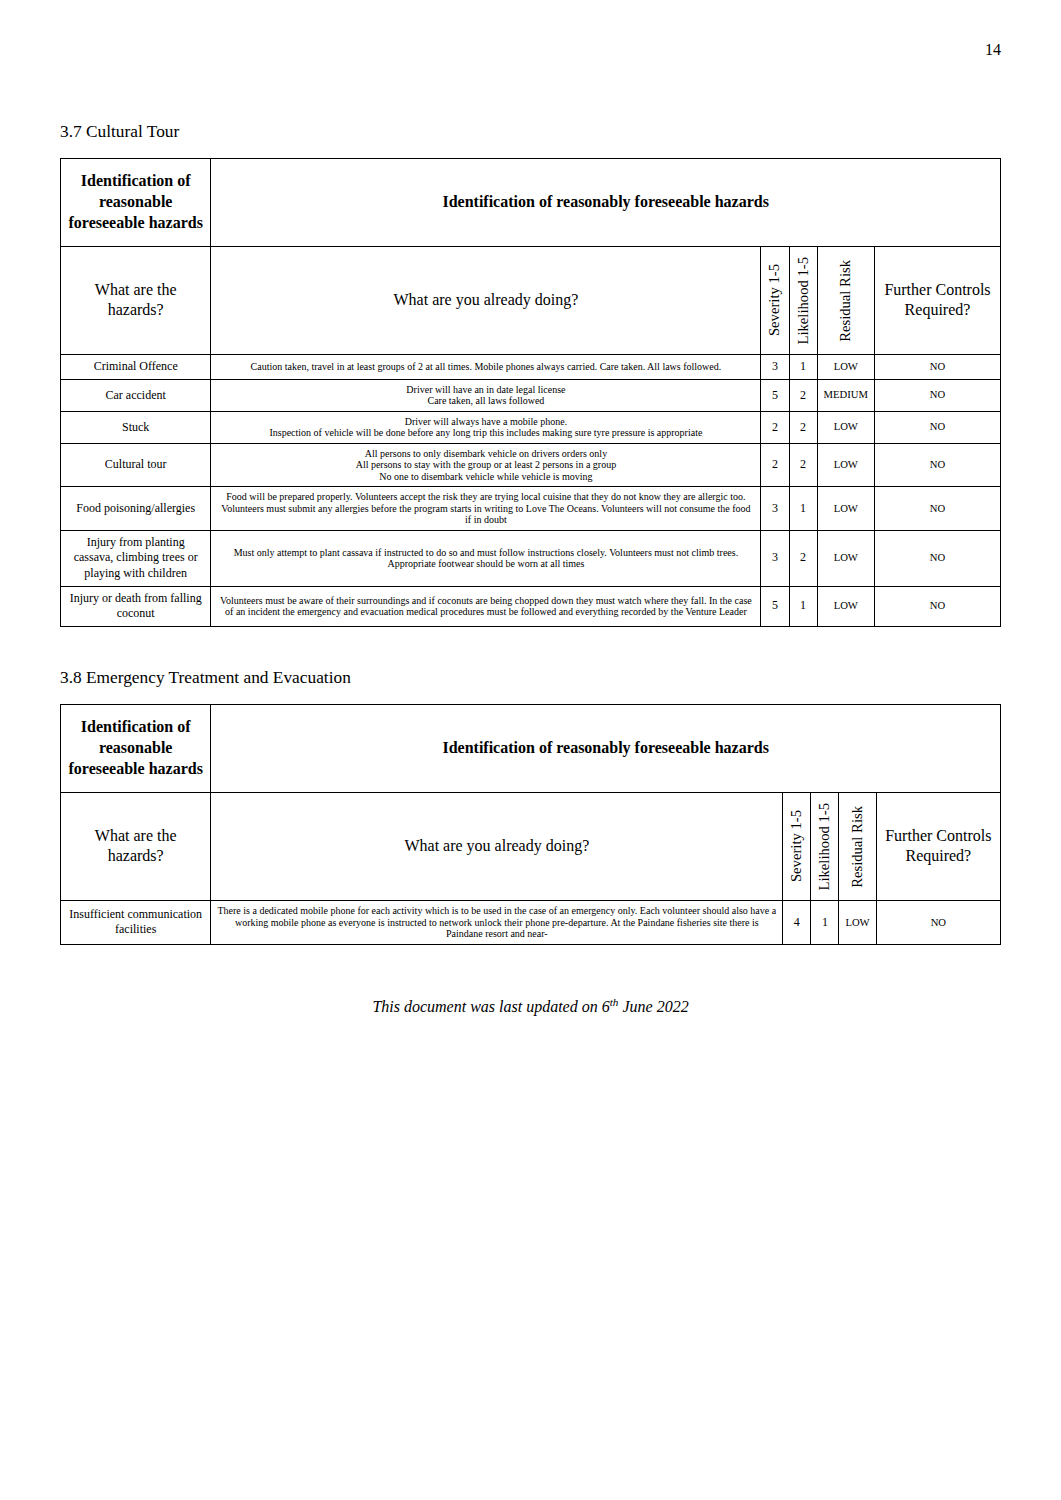14
3.7 Cultural Tour
| Identification of reasonable foreseeable hazards | Identification of reasonably foreseeable hazards |
| --- | --- |
| What are the hazards? | What are you already doing? | Severity 1-5 | Likelihood 1-5 | Residual Risk | Further Controls Required? |
| Criminal Offence | Caution taken, travel in at least groups of 2 at all times. Mobile phones always carried. Care taken. All laws followed. | 3 | 1 | LOW | NO |
| Car accident | Driver will have an in date legal license Care taken, all laws followed | 5 | 2 | MEDIUM | NO |
| Stuck | Driver will always have a mobile phone. Inspection of vehicle will be done before any long trip this includes making sure tyre pressure is appropriate | 2 | 2 | LOW | NO |
| Cultural tour | All persons to only disembark vehicle on drivers orders only All persons to stay with the group or at least 2 persons in a group No one to disembark vehicle while vehicle is moving | 2 | 2 | LOW | NO |
| Food poisoning/allergies | Food will be prepared properly. Volunteers accept the risk they are trying local cuisine that they do not know they are allergic too. Volunteers must submit any allergies before the program starts in writing to Love The Oceans. Volunteers will not consume the food if in doubt | 3 | 1 | LOW | NO |
| Injury from planting cassava, climbing trees or playing with children | Must only attempt to plant cassava if instructed to do so and must follow instructions closely. Volunteers must not climb trees. Appropriate footwear should be worn at all times | 3 | 2 | LOW | NO |
| Injury or death from falling coconut | Volunteers must be aware of their surroundings and if coconuts are being chopped down they must watch where they fall. In the case of an incident the emergency and evacuation medical procedures must be followed and everything recorded by the Venture Leader | 5 | 1 | LOW | NO |
3.8 Emergency Treatment and Evacuation
| Identification of reasonable foreseeable hazards | Identification of reasonably foreseeable hazards |
| --- | --- |
| What are the hazards? | What are you already doing? | Severity 1-5 | Likelihood 1-5 | Residual Risk | Further Controls Required? |
| Insufficient communication facilities | There is a dedicated mobile phone for each activity which is to be used in the case of an emergency only. Each volunteer should also have a working mobile phone as everyone is instructed to network unlock their phone pre-departure. At the Paindane fisheries site there is Paindane resort and near- | 4 | 1 | LOW | NO |
This document was last updated on 6th June 2022